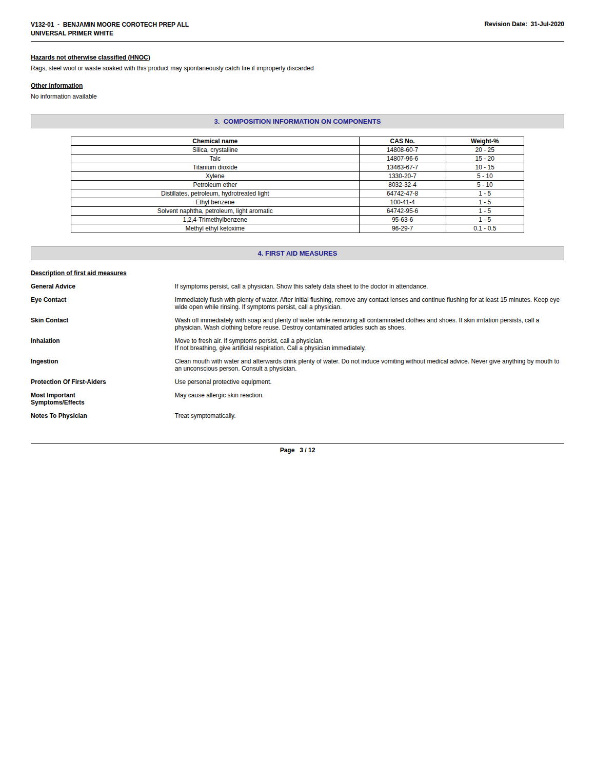V132-01 - BENJAMIN MOORE COROTECH PREP ALL
UNIVERSAL PRIMER WHITE
Revision Date: 31-Jul-2020
Hazards not otherwise classified (HNOC)
Rags, steel wool or waste soaked with this product may spontaneously catch fire if improperly discarded
Other information
No information available
3. COMPOSITION INFORMATION ON COMPONENTS
| Chemical name | CAS No. | Weight-% |
| --- | --- | --- |
| Silica, crystalline | 14808-60-7 | 20 - 25 |
| Talc | 14807-96-6 | 15 - 20 |
| Titanium dioxide | 13463-67-7 | 10 - 15 |
| Xylene | 1330-20-7 | 5 - 10 |
| Petroleum ether | 8032-32-4 | 5 - 10 |
| Distillates, petroleum, hydrotreated light | 64742-47-8 | 1 - 5 |
| Ethyl benzene | 100-41-4 | 1 - 5 |
| Solvent naphtha, petroleum, light aromatic | 64742-95-6 | 1 - 5 |
| 1,2,4-Trimethylbenzene | 95-63-6 | 1 - 5 |
| Methyl ethyl ketoxime | 96-29-7 | 0.1 - 0.5 |
4. FIRST AID MEASURES
Description of first aid measures
| General Advice | If symptoms persist, call a physician. Show this safety data sheet to the doctor in attendance. |
| Eye Contact | Immediately flush with plenty of water. After initial flushing, remove any contact lenses and continue flushing for at least 15 minutes. Keep eye wide open while rinsing. If symptoms persist, call a physician. |
| Skin Contact | Wash off immediately with soap and plenty of water while removing all contaminated clothes and shoes. If skin irritation persists, call a physician. Wash clothing before reuse. Destroy contaminated articles such as shoes. |
| Inhalation | Move to fresh air. If symptoms persist, call a physician. If not breathing, give artificial respiration. Call a physician immediately. |
| Ingestion | Clean mouth with water and afterwards drink plenty of water. Do not induce vomiting without medical advice. Never give anything by mouth to an unconscious person. Consult a physician. |
| Protection Of First-Aiders | Use personal protective equipment. |
| Most Important Symptoms/Effects | May cause allergic skin reaction. |
| Notes To Physician | Treat symptomatically. |
Page 3 / 12